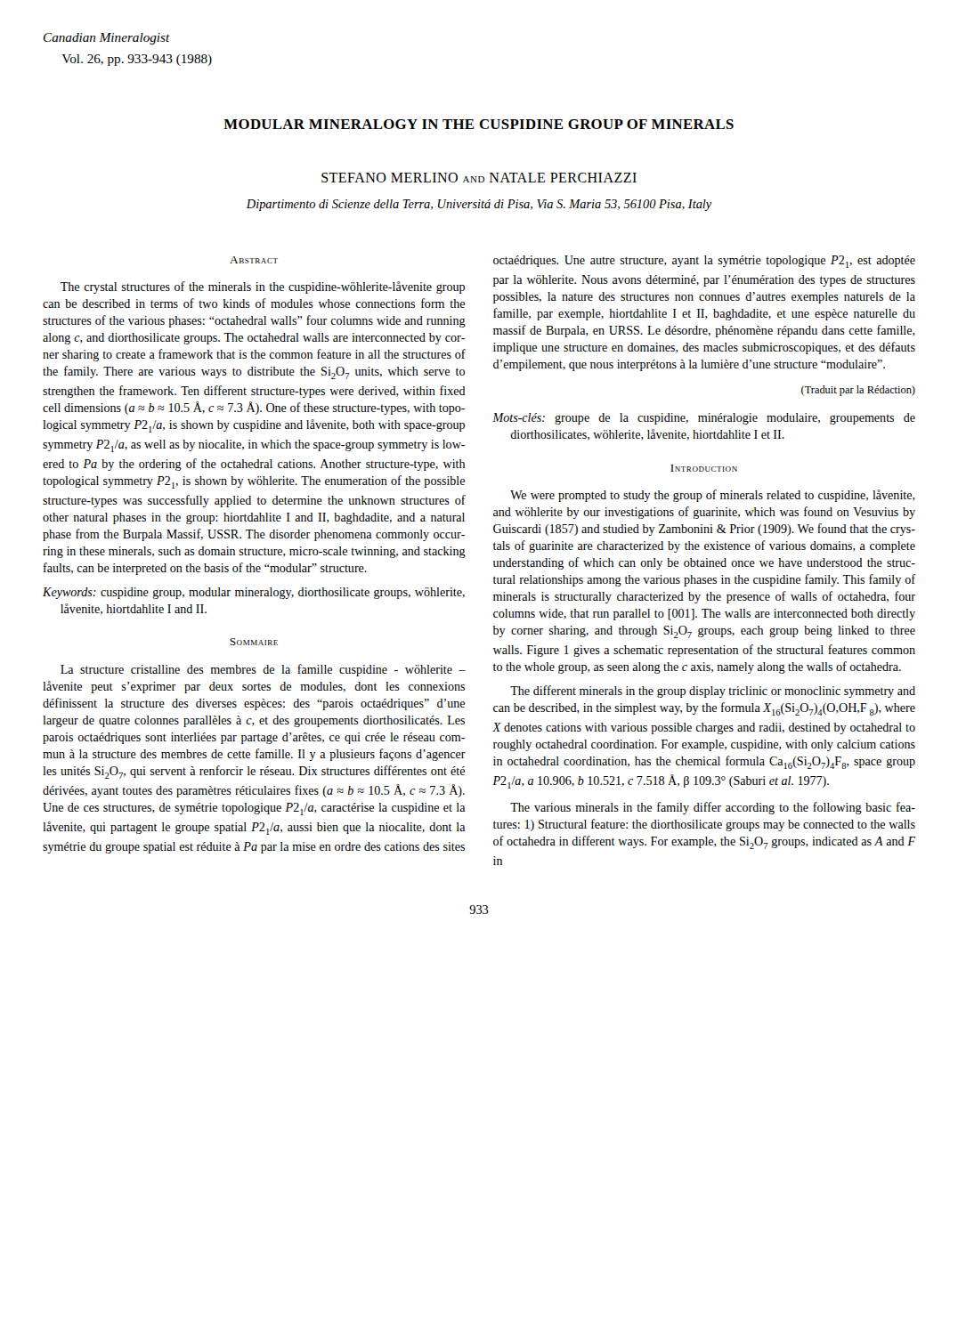Canadian Mineralogist
Vol. 26, pp. 933-943 (1988)
MODULAR MINERALOGY IN THE CUSPIDINE GROUP OF MINERALS
STEFANO MERLINO and NATALE PERCHIAZZI
Dipartimento di Scienze della Terra, Universitá di Pisa, Via S. Maria 53, 56100 Pisa, Italy
Abstract
The crystal structures of the minerals in the cuspidine-wöhlerite-låvenite group can be described in terms of two kinds of modules whose connections form the structures of the various phases: “octahedral walls” four columns wide and running along c, and diorthosilicate groups. The octahedral walls are interconnected by corner sharing to create a framework that is the common feature in all the structures of the family. There are various ways to distribute the Si2O7 units, which serve to strengthen the framework. Ten different structure-types were derived, within fixed cell dimensions (a ≈ b ≈ 10.5 Å, c ≈ 7.3 Å). One of these structure-types, with topological symmetry P21/a, is shown by cuspidine and låvenite, both with space-group symmetry P21/a, as well as by niocalite, in which the space-group symmetry is lowered to Pa by the ordering of the octahedral cations. Another structure-type, with topological symmetry P21, is shown by wöhlerite. The enumeration of the possible structure-types was successfully applied to determine the unknown structures of other natural phases in the group: hiortdahlite I and II, baghdadite, and a natural phase from the Burpala Massif, USSR. The disorder phenomena commonly occurring in these minerals, such as domain structure, micro-scale twinning, and stacking faults, can be interpreted on the basis of the “modular” structure.
Keywords: cuspidine group, modular mineralogy, diorthosilicate groups, wöhlerite, låvenite, hiortdahlite I and II.
Sommaire
La structure cristalline des membres de la famille cuspidine - wöhlerite – låvenite peut s’exprimer par deux sortes de modules, dont les connexions définissent la structure des diverses espèces: des “parois octaédriques” d’une largeur de quatre colonnes parallèles à c, et des groupements diorthosilicatés. Les parois octaédriques sont interliées par partage d’arêtes, ce qui crée le réseau commun à la structure des membres de cette famille. Il y a plusieurs façons d’agencer les unités Si2O7, qui servent à renforcir le réseau. Dix structures différentes ont été dérivées, ayant toutes des paramètres réticulaires fixes (a ≈ b ≈ 10.5 Å, c ≈ 7.3 Å). Une de ces structures, de symétrie topologique P21/a, caractérise la cuspidine et la låvenite, qui partagent le groupe spatial P21/a, aussi bien que la niocalite, dont la symétrie du groupe spatial est réduite à Pa par la mise en ordre des cations des sites octaédriques. Une autre structure, ayant la symétrie topologique P21, est adoptée par la wöhlerite. Nous avons déterminé, par l’énumération des types de structures possibles, la nature des structures non connues d’autres exemples naturels de la famille, par exemple, hiortdahlite I et II, baghdadite, et une espèce naturelle du massif de Burpala, en URSS. Le désordre, phénomène répandu dans cette famille, implique une structure en domaines, des macles submicroscopiques, et des défauts d’empilement, que nous interprétons à la lumière d’une structure “modulaire”.
(Traduit par la Rédaction)
Mots-clés: groupe de la cuspidine, minéralogie modulaire, groupements de diorthosilicates, wöhlerite, låvenite, hiortdahlite I et II.
Introduction
We were prompted to study the group of minerals related to cuspidine, låvenite, and wöhlerite by our investigations of guarinite, which was found on Vesuvius by Guiscardi (1857) and studied by Zambonini & Prior (1909). We found that the crystals of guarinite are characterized by the existence of various domains, a complete understanding of which can only be obtained once we have understood the structural relationships among the various phases in the cuspidine family. This family of minerals is structurally characterized by the presence of walls of octahedra, four columns wide, that run parallel to [001]. The walls are interconnected both directly by corner sharing, and through Si2O7 groups, each group being linked to three walls. Figure 1 gives a schematic representation of the structural features common to the whole group, as seen along the c axis, namely along the walls of octahedra.
The different minerals in the group display triclinic or monoclinic symmetry and can be described, in the simplest way, by the formula X16(Si2O7)4(O,OH,F 8), where X denotes cations with various possible charges and radii, destined by octahedral to roughly octahedral coordination. For example, cuspidine, with only calcium cations in octahedral coordination, has the chemical formula Ca16(Si2O7)4F8, space group P21/a, a 10.906, b 10.521, c 7.518 Å, β 109.3° (Saburi et al. 1977).
The various minerals in the family differ according to the following basic features: 1) Structural feature: the diorthosilicate groups may be connected to the walls of octahedra in different ways. For example, the Si2O7 groups, indicated as A and F in
933